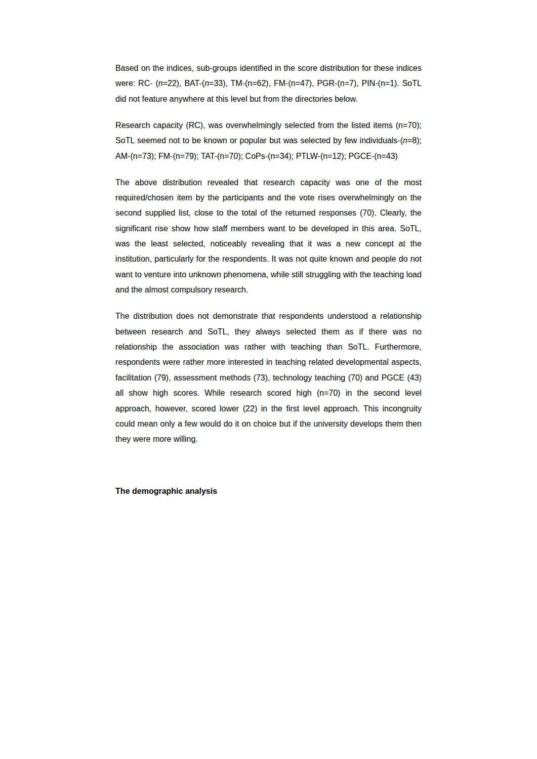Based on the indices, sub-groups identified in the score distribution for these indices were: RC- (n=22), BAT-(n=33), TM-(n=62), FM-(n=47), PGR-(n=7), PIN-(n=1). SoTL did not feature anywhere at this level but from the directories below.
Research capacity (RC), was overwhelmingly selected from the listed items (n=70); SoTL seemed not to be known or popular but was selected by few individuals-(n=8); AM-(n=73); FM-(n=79); TAT-(n=70); CoPs-(n=34); PTLW-(n=12); PGCE-(n=43)
The above distribution revealed that research capacity was one of the most required/chosen item by the participants and the vote rises overwhelmingly on the second supplied list, close to the total of the returned responses (70). Clearly, the significant rise show how staff members want to be developed in this area. SoTL, was the least selected, noticeably revealing that it was a new concept at the institution, particularly for the respondents. It was not quite known and people do not want to venture into unknown phenomena, while still struggling with the teaching load and the almost compulsory research.
The distribution does not demonstrate that respondents understood a relationship between research and SoTL, they always selected them as if there was no relationship the association was rather with teaching than SoTL. Furthermore, respondents were rather more interested in teaching related developmental aspects, facilitation (79), assessment methods (73), technology teaching (70) and PGCE (43) all show high scores. While research scored high (n=70) in the second level approach, however, scored lower (22) in the first level approach. This incongruity could mean only a few would do it on choice but if the university develops them then they were more willing.
The demographic analysis